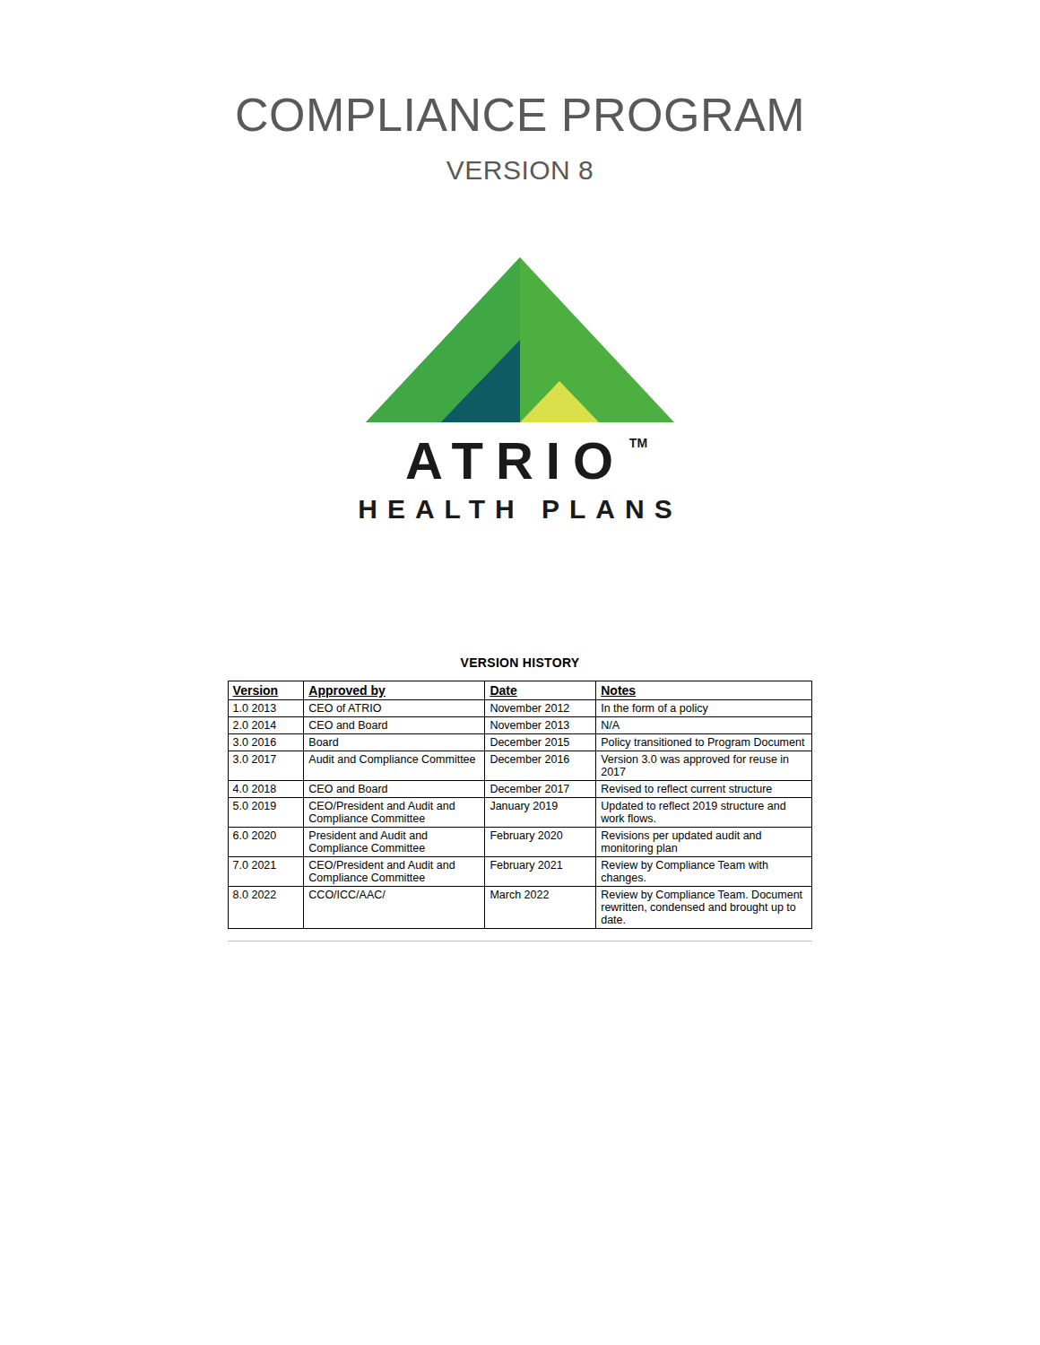COMPLIANCE PROGRAM
VERSION 8
ATRIOTM
HEALTH PLANS
VERSION HISTORY
| Version | Approved by | Date | Notes |
| --- | --- | --- | --- |
| 1.0 2013 | CEO of ATRIO | November 2012 | In the form of a policy |
| 2.0 2014 | CEO and Board | November 2013 | N/A |
| 3.0 2016 | Board | December 2015 | Policy transitioned to Program Document |
| 3.0 2017 | Audit and Compliance Committee | December 2016 | Version 3.0 was approved for reuse in 2017 |
| 4.0 2018 | CEO and Board | December 2017 | Revised to reflect current structure |
| 5.0 2019 | CEO/President and Audit and Compliance Committee | January 2019 | Updated to reflect 2019 structure and work flows. |
| 6.0 2020 | President and Audit and Compliance Committee | February 2020 | Revisions per updated audit and monitoring plan |
| 7.0 2021 | CEO/President and Audit and Compliance Committee | February 2021 | Review by Compliance Team with changes. |
| 8.0 2022 | CCO/ICC/AAC/ | March 2022 | Review by Compliance Team. Document rewritten, condensed and brought up to date. |